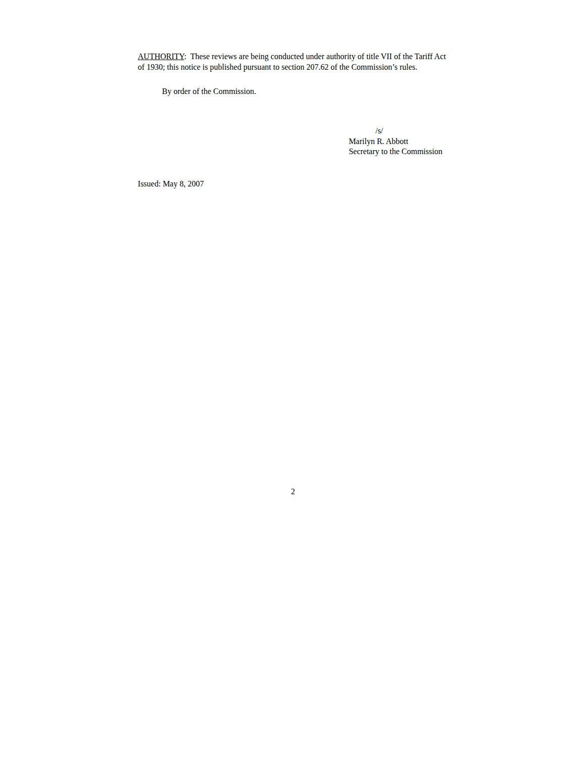AUTHORITY: These reviews are being conducted under authority of title VII of the Tariff Act of 1930; this notice is published pursuant to section 207.62 of the Commission’s rules.
By order of the Commission.
/s/ Marilyn R. Abbott
Secretary to the Commission
Issued: May 8, 2007
2